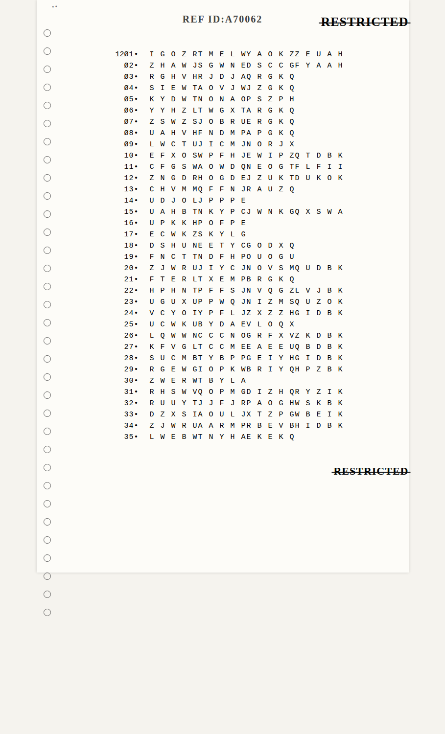••
RESTRICTED
REF ID:A70062
| 12 | Ø1• | I G O Z R | T M E L W | Y A O K Z | Z E U A H |
| | Ø2• | Z H A W J | S G W N E | D S C C G | F Y A A H |
| | Ø3• | R G H V H | R J D J A | Q R G K Q | |
| | Ø4• | S I E W T | A O V J W | J Z G K Q | |
| | Ø5• | K Y D W T | N O N A O | P S Z P H | |
| | Ø6• | Y Y H Z L | T W G X T | A R G K Q | |
| | Ø7• | Z S W Z S | J O B R U | E R G K Q | |
| | Ø8• | U A H V H | F N D M P | A P G K Q | |
| | Ø9• | L W C T U | J I C M J | N O R J X | |
| | 10• | E F X O S | W P F H J | E W I P Z | Q T D B K |
| | 11• | C F G S W | A O W D Q | N E O G T | F L F I I |
| | 12• | Z N G D R | H O G D E | J Z U K T | D U K O K |
| | 13• | C H V M M | Q F F N J | R A U Z Q | |
| | 14• | U D J O L | J P P P E | | |
| | 15• | U A H B T | N K Y P C | J W N K G | Q X S W A |
| | 16• | U P K K H | P O F P E | | |
| | 17• | E C W K Z | S K Y L G | | |
| | 18• | D S H U N | E E T Y C | G O D X Q | |
| | 19• | F N C T T | N D F H P | O U O G U | |
| | 20• | Z J W R U | J I Y C J | N O V S M | Q U D B K |
| | 21• | F T E R L | T X E M P | B R G K Q | |
| | 22• | H P H N T | P F F S J | N V Q G Z | L V J B K |
| | 23• | U G U X U | P P W Q J | N I Z M S | Q U Z O K |
| | 24• | V C Y O I | Y P F L J | Z X Z Z H | G I D B K |
| | 25• | U C W K U | B Y D A E | V L O Q X | |
| | 26• | L Q W W N | C C C N O | G R F X V | Z K D B K |
| | 27• | K F V G L | T C C M E | E A E E U | Q B D B K |
| | 28• | S U C M B | T Y B P P | G E I Y H | G I D B K |
| | 29• | R G E W G | I O P K W | B R I Y Q | H P Z B K |
| | 30• | Z W E R W | T B Y L A | | |
| | 31• | R H S W V | Q O P M G | D I Z H Q | R Y Z I K |
| | 32• | R U U Y T | J J F J R | P A O G H | W S K B K |
| | 33• | D Z X S I | A O U L J | X T Z P G | W B E I K |
| | 34• | Z J W R U | A A R M P | R B E V B | H I D B K |
| | 35• | L W E B W | T N Y H A | E K E K Q | |
RESTRICTED